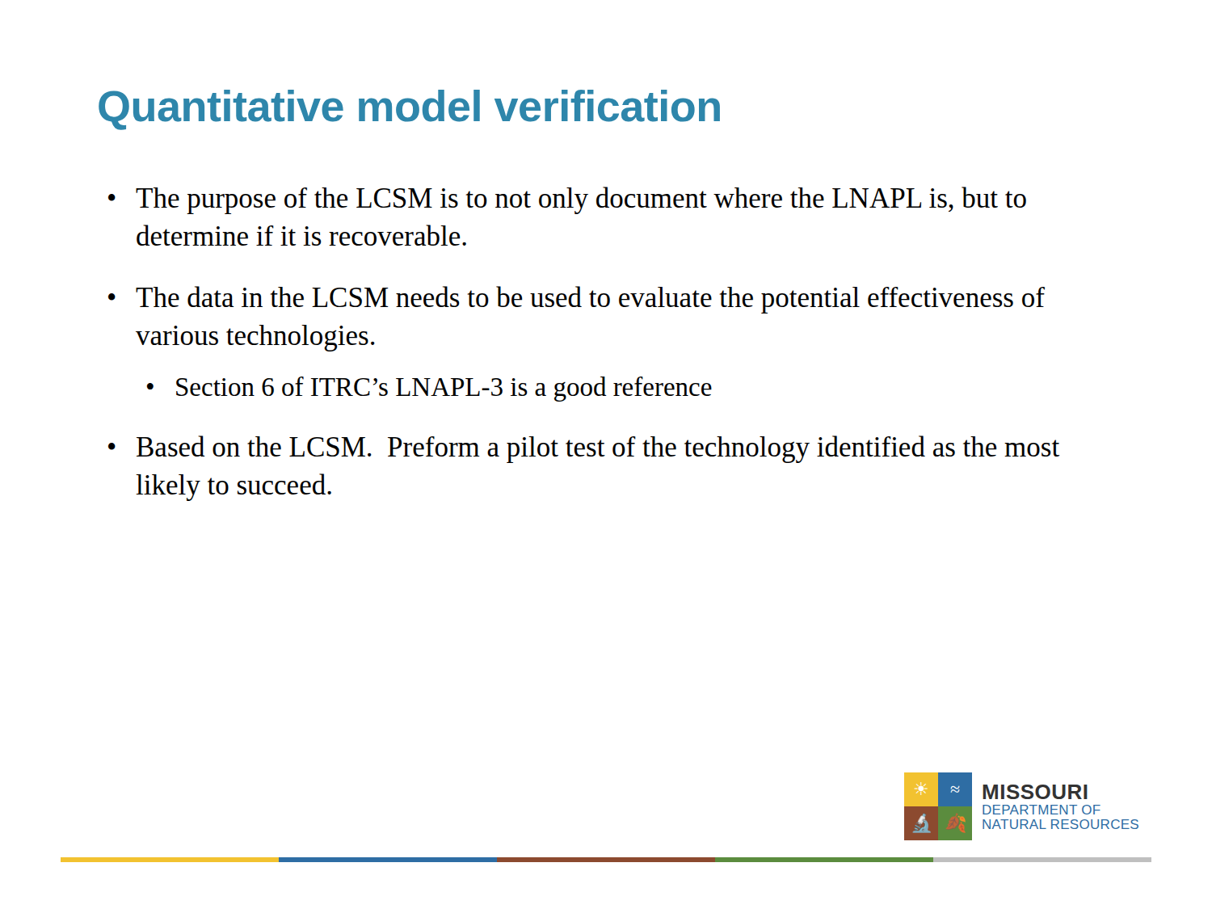Quantitative model verification
The purpose of the LCSM is to not only document where the LNAPL is, but to determine if it is recoverable.
The data in the LCSM needs to be used to evaluate the potential effectiveness of various technologies.
Section 6 of ITRC’s LNAPL-3 is a good reference
Based on the LCSM. Preform a pilot test of the technology identified as the most likely to succeed.
☀
≈
🔬
🍂
MISSOURI
DEPARTMENT OF
NATURAL RESOURCES